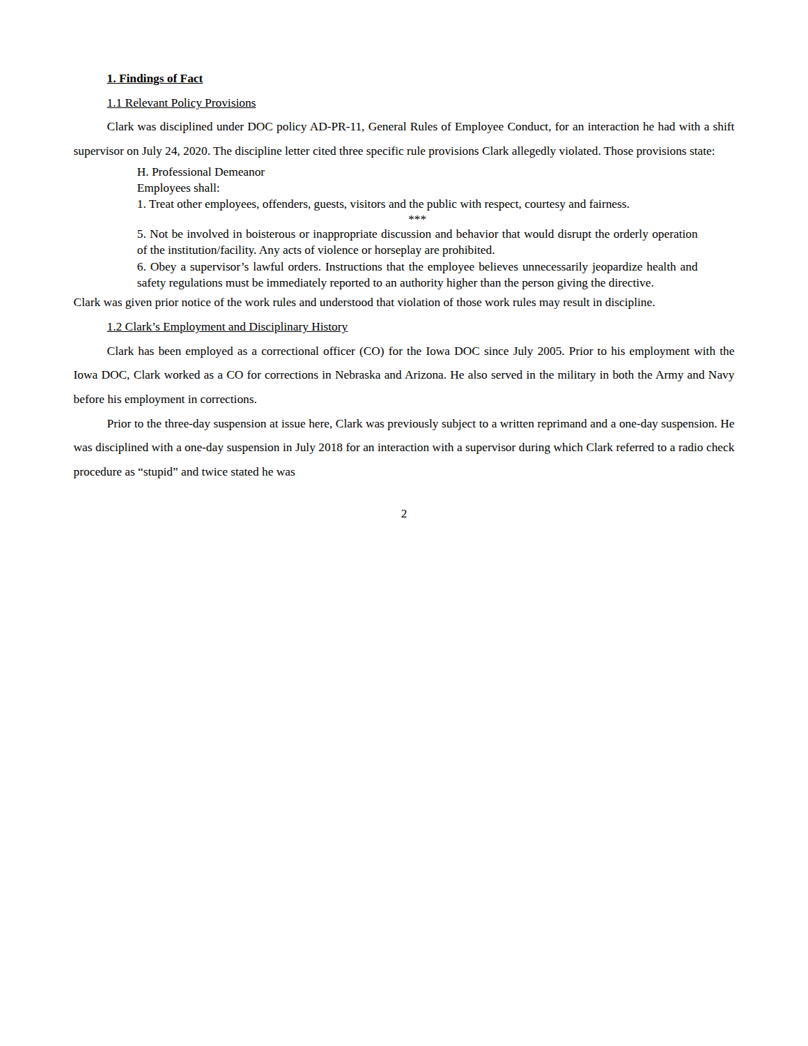1. Findings of Fact
1.1 Relevant Policy Provisions
Clark was disciplined under DOC policy AD-PR-11, General Rules of Employee Conduct, for an interaction he had with a shift supervisor on July 24, 2020. The discipline letter cited three specific rule provisions Clark allegedly violated. Those provisions state:
H. Professional Demeanor
Employees shall:
1. Treat other employees, offenders, guests, visitors and the public with respect, courtesy and fairness.
***
5. Not be involved in boisterous or inappropriate discussion and behavior that would disrupt the orderly operation of the institution/facility. Any acts of violence or horseplay are prohibited.
6. Obey a supervisor’s lawful orders. Instructions that the employee believes unnecessarily jeopardize health and safety regulations must be immediately reported to an authority higher than the person giving the directive.
Clark was given prior notice of the work rules and understood that violation of those work rules may result in discipline.
1.2 Clark’s Employment and Disciplinary History
Clark has been employed as a correctional officer (CO) for the Iowa DOC since July 2005. Prior to his employment with the Iowa DOC, Clark worked as a CO for corrections in Nebraska and Arizona. He also served in the military in both the Army and Navy before his employment in corrections.
Prior to the three-day suspension at issue here, Clark was previously subject to a written reprimand and a one-day suspension. He was disciplined with a one-day suspension in July 2018 for an interaction with a supervisor during which Clark referred to a radio check procedure as “stupid” and twice stated he was
2